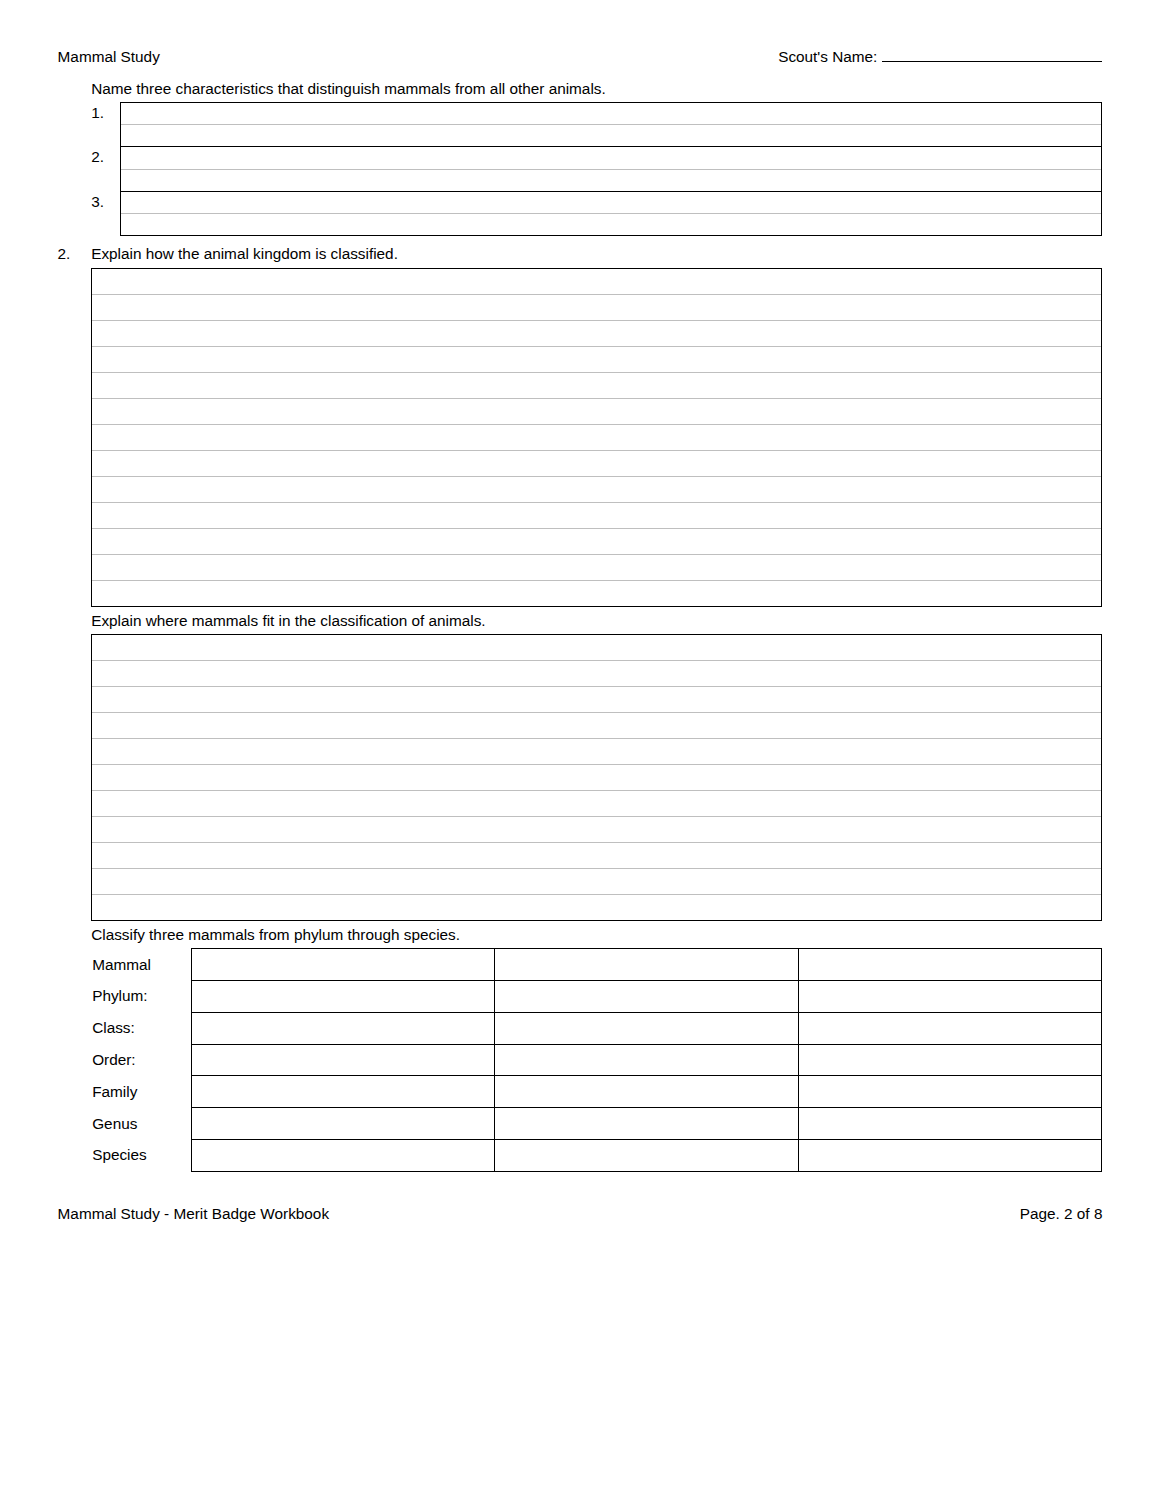Mammal Study
Scout's Name:
Name three characteristics that distinguish mammals from all other animals.
1.
2.
3.
2.
Explain how the animal kingdom is classified.
Explain where mammals fit in the classification of animals.
Classify three mammals from phylum through species.
| Mammal | | | |
| Phylum: | | | |
| Class: | | | |
| Order: | | | |
| Family | | | |
| Genus | | | |
| Species | | | |
Mammal Study - Merit Badge Workbook
Page. 2 of 8